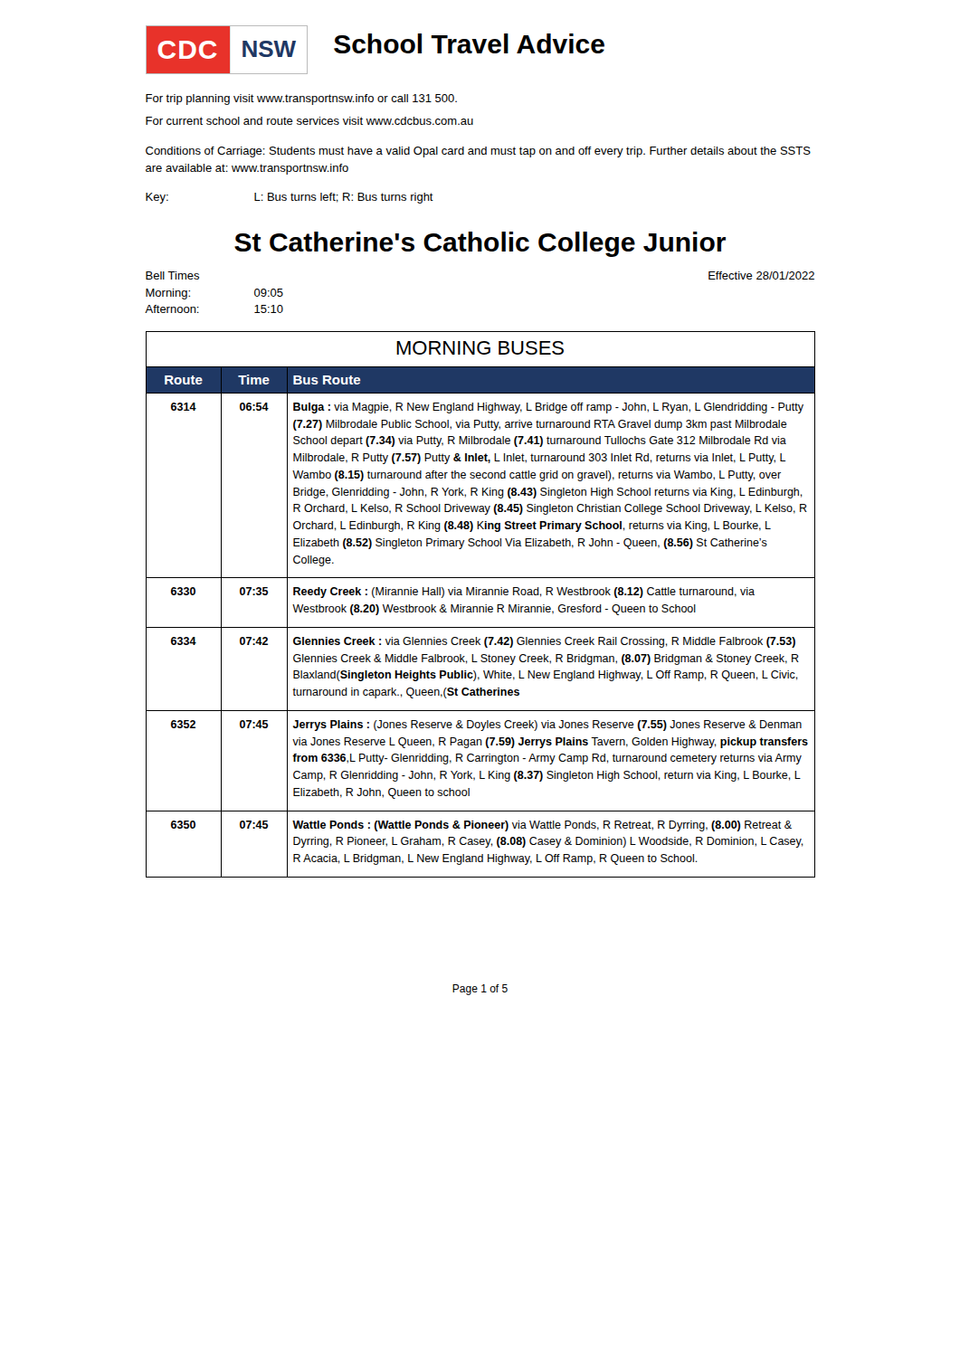CDC
NSW
School Travel Advice
For trip planning visit www.transportnsw.info or call 131 500.
For current school and route services visit www.cdcbus.com.au
Conditions of Carriage: Students must have a valid Opal card and must tap on and off every trip. Further details about the SSTS are available at: www.transportnsw.info
Key: L: Bus turns left; R: Bus turns right
St Catherine's Catholic College Junior
Effective 28/01/2022
Bell Times
Morning:
09:05
Afternoon:
15:10
MORNING BUSES
| Route | Time | Bus Route |
| --- | --- | --- |
| 6314 | 06:54 | Bulga : via Magpie, R New England Highway, L Bridge off ramp - John, L Ryan, L Glendridding - Putty (7.27) Milbrodale Public School, via Putty, arrive turnaround RTA Gravel dump 3km past Milbrodale School depart (7.34) via Putty, R Milbrodale (7.41) turnaround Tullochs Gate 312 Milbrodale Rd via Milbrodale, R Putty (7.57) Putty & Inlet, L Inlet, turnaround 303 Inlet Rd, returns via Inlet, L Putty, L Wambo (8.15) turnaround after the second cattle grid on gravel), returns via Wambo, L Putty, over Bridge, Glenridding - John, R York, R King (8.43) Singleton High School returns via King, L Edinburgh, R Orchard, L Kelso, R School Driveway (8.45) Singleton Christian College School Driveway, L Kelso, R Orchard, L Edinburgh, R King (8.48) K ing Street Primary School , returns via King, L Bourke, L Elizabeth (8.52) Singleton Primary School Via Elizabeth, R John - Queen, (8.56) St Catherine’s College. |
| 6330 | 07:35 | Reedy Creek : (Mirannie Hall) via Mirannie Road, R Westbrook (8.12) Cattle turnaround, via Westbrook (8.20) Westbrook & Mirannie R Mirannie, Gresford - Queen to School |
| 6334 | 07:42 | Glennies Creek : via Glennies Creek (7.42) Glennies Creek Rail Crossing, R Middle Falbrook (7.53) Glennies Creek & Middle Falbrook, L Stoney Creek, R Bridgman, (8.07) Bridgman & Stoney Creek, R Blaxland( Singleton Heights Public ), White, L New England Highway, L Off Ramp, R Queen, L Civic, turnaround in capark., Queen,( St Catherines |
| 6352 | 07:45 | Jerrys Plains : (Jones Reserve & Doyles Creek) via Jones Reserve (7.55) Jones Reserve & Denman via Jones Reserve L Queen, R Pagan (7.59) Jerrys Plains Tavern, Golden Highway, pickup transfers from 6336 ,L Putty- Glenridding, R Carrington - Army Camp Rd, turnaround cemetery returns via Army Camp, R Glenridding - John, R York, L King (8.37) Singleton High School, return via King, L Bourke, L Elizabeth, R John, Queen to school |
| 6350 | 07:45 | Wattle Ponds : (Wattle Ponds & Pioneer) via Wattle Ponds, R Retreat, R Dyrring, (8.00) Retreat & Dyrring, R Pioneer, L Graham, R Casey, (8.08) Casey & Dominion) L Woodside, R Dominion, L Casey, R Acacia, L Bridgman, L New England Highway, L Off Ramp, R Queen to School. |
Page 1 of 5